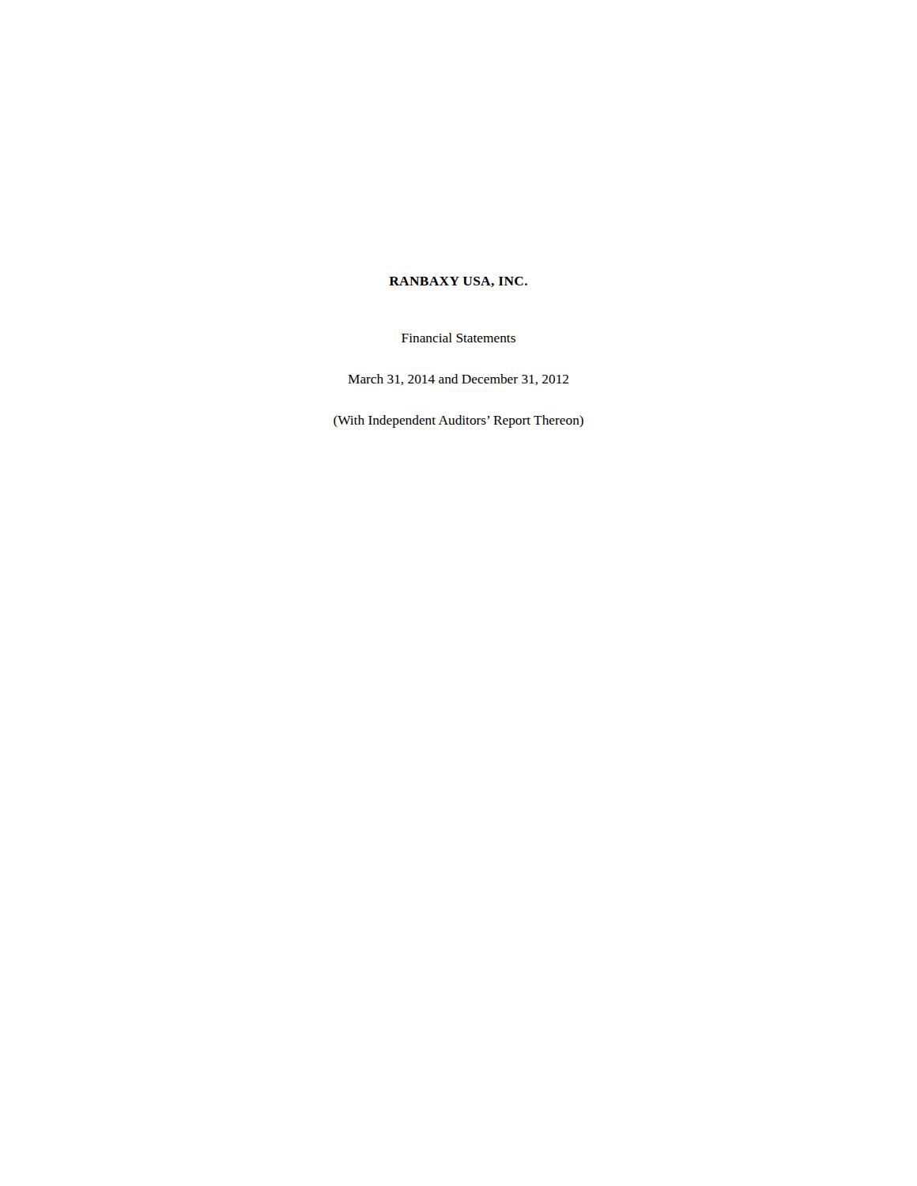RANBAXY USA, INC.
Financial Statements
March 31, 2014 and December 31, 2012
(With Independent Auditors’ Report Thereon)